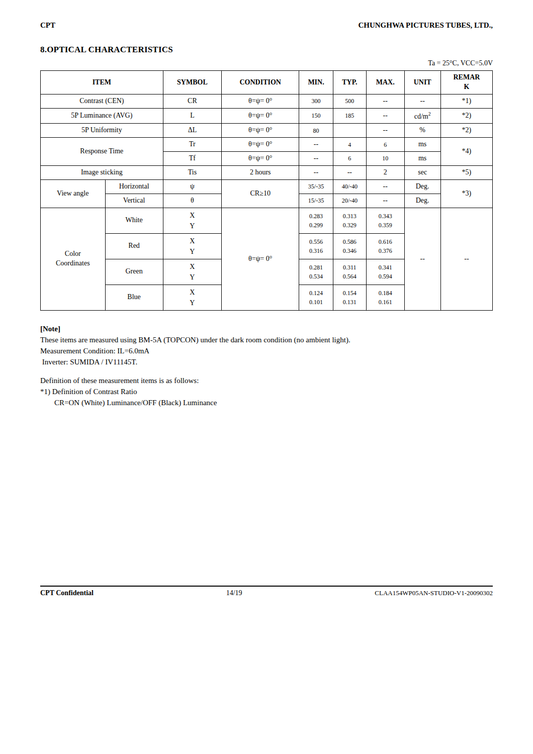CPT
CHUNGHWA PICTURES TUBES, LTD.,
8.OPTICAL CHARACTERISTICS
Ta = 25°C, VCC=5.0V
| ITEM | SYMBOL | CONDITION | MIN. | TYP. | MAX. | UNIT | REMAR K |
| --- | --- | --- | --- | --- | --- | --- | --- |
| Contrast (CEN) | CR | θ = ψ = 0° | 300 | 500 | -- | -- | *1) |
| 5P Luminance (AVG) | L | θ = ψ = 0° | 150 | 185 | -- | cd/m 2 | *2) |
| 5P Uniformity | Δ L | θ = ψ = 0° | 80 | | -- | % | *2) |
| Response Time | Tr | θ = ψ = 0° | -- | 4 | 6 | ms | *4) |
| Tf | θ = ψ = 0° | -- | 6 | 10 | ms |
| Image sticking | Tis | 2 hours | -- | -- | 2 | sec | *5) |
| View angle | Horizontal | ψ | CR ≥ 10 | 35/-35 | 40/-40 | -- | Deg. | *3) |
| Vertical | θ | 15/-35 | 20/-40 | -- | Deg. |
| Color Coordinates | White | X Y | θ = ψ = 0° | 0.283 0.299 | 0.313 0.329 | 0.343 0.359 | -- | -- |
| Red | X Y | 0.556 0.316 | 0.586 0.346 | 0.616 0.376 |
| Green | X Y | 0.281 0.534 | 0.311 0.564 | 0.341 0.594 |
| Blue | X Y | 0.124 0.101 | 0.154 0.131 | 0.184 0.161 |
[Note]
These items are measured using BM-5A (TOPCON) under the dark room condition (no ambient light).
Measurement Condition: IL=6.0mA
Inverter: SUMIDA / IV11145T.
Definition of these measurement items is as follows:
*1) Definition of Contrast Ratio
CR=ON (White) Luminance/OFF (Black) Luminance
CPT Confidential
14/19
CLAA154WP05AN-STUDIO-V1-20090302